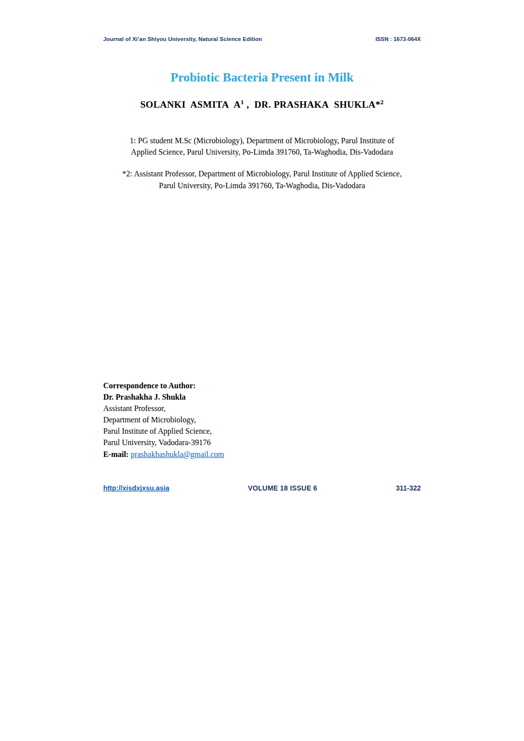Journal of Xi’an Shiyou University, Natural Science Edition ISSN : 1673-064X
Probiotic Bacteria Present in Milk
SOLANKI ASMITA A1 , DR. PRASHAKA SHUKLA*2
1: PG student M.Sc (Microbiology), Department of Microbiology, Parul Institute of Applied Science, Parul University, Po-Limda 391760, Ta-Waghodia, Dis-Vadodara
*2: Assistant Professor, Department of Microbiology, Parul Institute of Applied Science, Parul University, Po-Limda 391760, Ta-Waghodia, Dis-Vadodara
Correspondence to Author:
Dr. Prashakha J. Shukla
Assistant Professor,
Department of Microbiology,
Parul Institute of Applied Science,
Parul University, Vadodara-39176
E-mail: prashakhashukla@gmail.com
http://xisdxjxsu.asia VOLUME 18 ISSUE 6 311-322